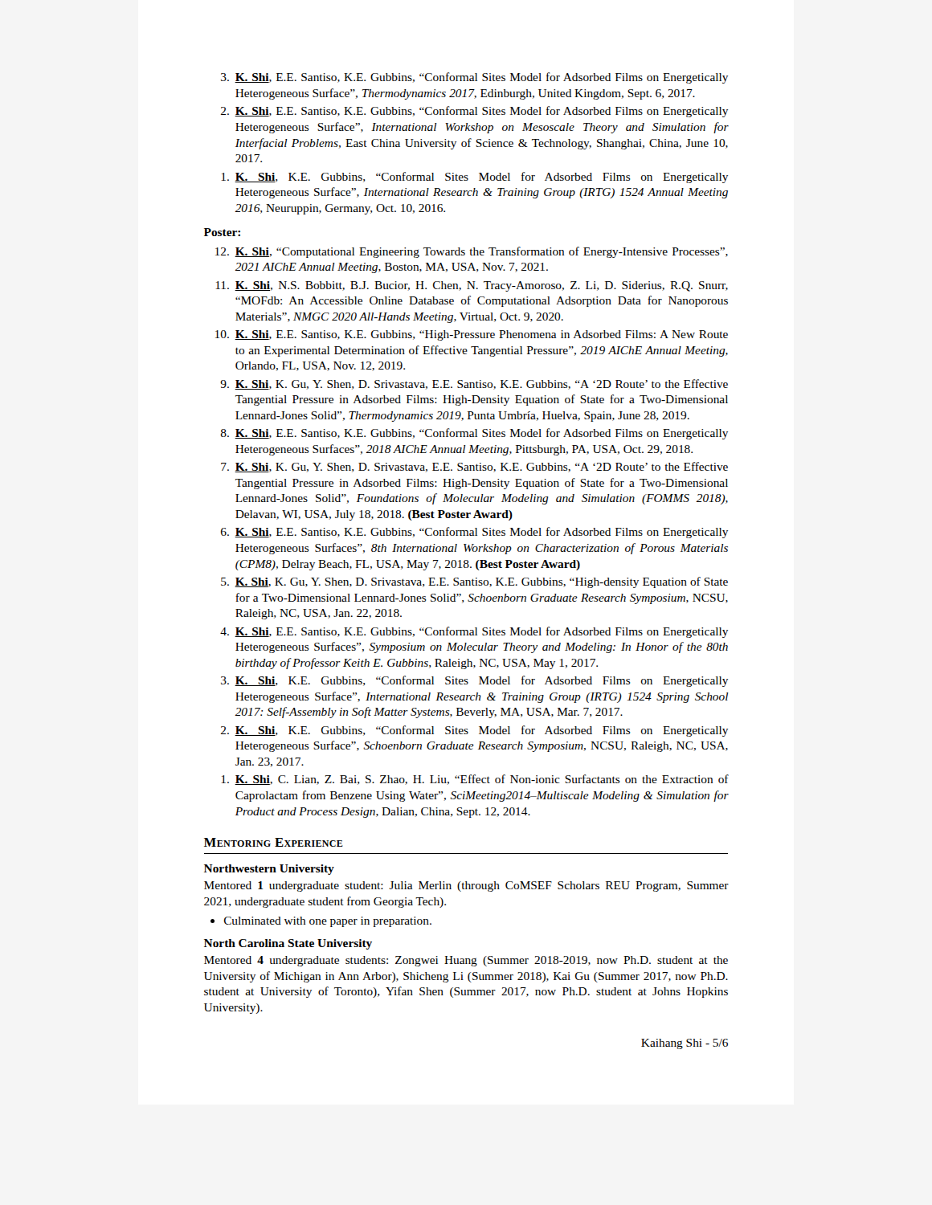3. K. Shi, E.E. Santiso, K.E. Gubbins, “Conformal Sites Model for Adsorbed Films on Energetically Heterogeneous Surface”, Thermodynamics 2017, Edinburgh, United Kingdom, Sept. 6, 2017.
2. K. Shi, E.E. Santiso, K.E. Gubbins, “Conformal Sites Model for Adsorbed Films on Energetically Heterogeneous Surface”, International Workshop on Mesoscale Theory and Simulation for Interfacial Problems, East China University of Science & Technology, Shanghai, China, June 10, 2017.
1. K. Shi, K.E. Gubbins, “Conformal Sites Model for Adsorbed Films on Energetically Heterogeneous Surface”, International Research & Training Group (IRTG) 1524 Annual Meeting 2016, Neuruppin, Germany, Oct. 10, 2016.
Poster:
12. K. Shi, “Computational Engineering Towards the Transformation of Energy-Intensive Processes”, 2021 AIChE Annual Meeting, Boston, MA, USA, Nov. 7, 2021.
11. K. Shi, N.S. Bobbitt, B.J. Bucior, H. Chen, N. Tracy-Amoroso, Z. Li, D. Siderius, R.Q. Snurr, “MOFdb: An Accessible Online Database of Computational Adsorption Data for Nanoporous Materials”, NMGC 2020 All-Hands Meeting, Virtual, Oct. 9, 2020.
10. K. Shi, E.E. Santiso, K.E. Gubbins, “High-Pressure Phenomena in Adsorbed Films: A New Route to an Experimental Determination of Effective Tangential Pressure”, 2019 AIChE Annual Meeting, Orlando, FL, USA, Nov. 12, 2019.
9. K. Shi, K. Gu, Y. Shen, D. Srivastava, E.E. Santiso, K.E. Gubbins, “A ‘2D Route’ to the Effective Tangential Pressure in Adsorbed Films: High-Density Equation of State for a Two-Dimensional Lennard-Jones Solid”, Thermodynamics 2019, Punta Umbría, Huelva, Spain, June 28, 2019.
8. K. Shi, E.E. Santiso, K.E. Gubbins, “Conformal Sites Model for Adsorbed Films on Energetically Heterogeneous Surfaces”, 2018 AIChE Annual Meeting, Pittsburgh, PA, USA, Oct. 29, 2018.
7. K. Shi, K. Gu, Y. Shen, D. Srivastava, E.E. Santiso, K.E. Gubbins, “A ‘2D Route’ to the Effective Tangential Pressure in Adsorbed Films: High-Density Equation of State for a Two-Dimensional Lennard-Jones Solid”, Foundations of Molecular Modeling and Simulation (FOMMS 2018), Delavan, WI, USA, July 18, 2018. (Best Poster Award)
6. K. Shi, E.E. Santiso, K.E. Gubbins, “Conformal Sites Model for Adsorbed Films on Energetically Heterogeneous Surfaces”, 8th International Workshop on Characterization of Porous Materials (CPM8), Delray Beach, FL, USA, May 7, 2018. (Best Poster Award)
5. K. Shi, K. Gu, Y. Shen, D. Srivastava, E.E. Santiso, K.E. Gubbins, “High-density Equation of State for a Two-Dimensional Lennard-Jones Solid”, Schoenborn Graduate Research Symposium, NCSU, Raleigh, NC, USA, Jan. 22, 2018.
4. K. Shi, E.E. Santiso, K.E. Gubbins, “Conformal Sites Model for Adsorbed Films on Energetically Heterogeneous Surfaces”, Symposium on Molecular Theory and Modeling: In Honor of the 80th birthday of Professor Keith E. Gubbins, Raleigh, NC, USA, May 1, 2017.
3. K. Shi, K.E. Gubbins, “Conformal Sites Model for Adsorbed Films on Energetically Heterogeneous Surface”, International Research & Training Group (IRTG) 1524 Spring School 2017: Self-Assembly in Soft Matter Systems, Beverly, MA, USA, Mar. 7, 2017.
2. K. Shi, K.E. Gubbins, “Conformal Sites Model for Adsorbed Films on Energetically Heterogeneous Surface”, Schoenborn Graduate Research Symposium, NCSU, Raleigh, NC, USA, Jan. 23, 2017.
1. K. Shi, C. Lian, Z. Bai, S. Zhao, H. Liu, “Effect of Non-ionic Surfactants on the Extraction of Caprolactam from Benzene Using Water”, SciMeeting2014–Multiscale Modeling & Simulation for Product and Process Design, Dalian, China, Sept. 12, 2014.
Mentoring Experience
Northwestern University
Mentored 1 undergraduate student: Julia Merlin (through CoMSEF Scholars REU Program, Summer 2021, undergraduate student from Georgia Tech).
Culminated with one paper in preparation.
North Carolina State University
Mentored 4 undergraduate students: Zongwei Huang (Summer 2018-2019, now Ph.D. student at the University of Michigan in Ann Arbor), Shicheng Li (Summer 2018), Kai Gu (Summer 2017, now Ph.D. student at University of Toronto), Yifan Shen (Summer 2017, now Ph.D. student at Johns Hopkins University).
Kaihang Shi - 5/6